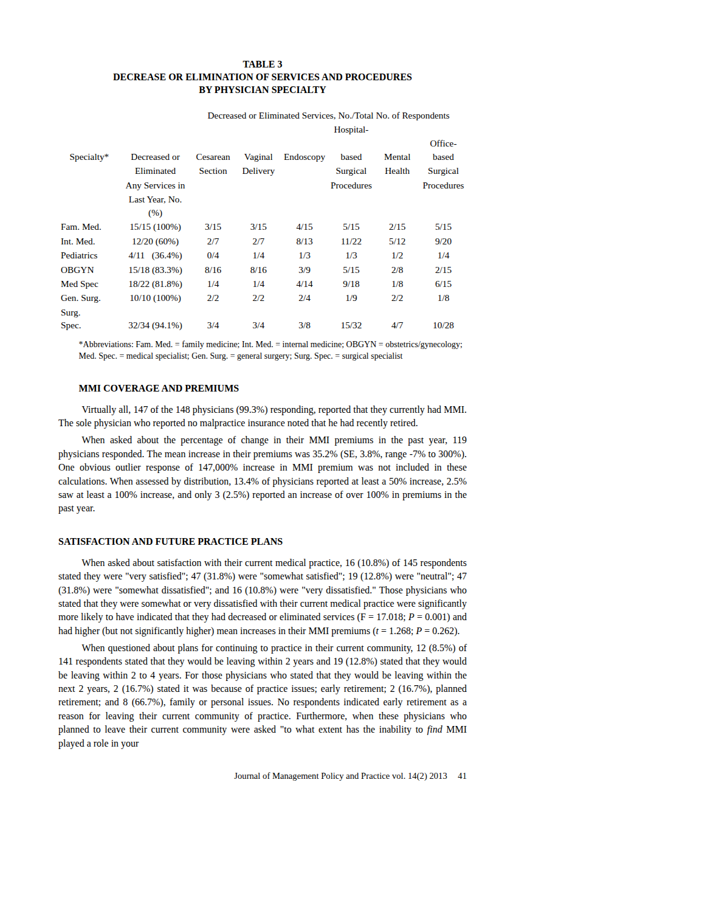TABLE 3
DECREASE OR ELIMINATION OF SERVICES AND PROCEDURES
BY PHYSICIAN SPECIALTY
| | | Decreased or Eliminated Services, No./Total No. of Respondents |
| --- | --- | --- |
| | | | Hospital- | | |
| Specialty* | Decreased or | Cesarean | Vaginal | Endoscopy | based | Mental | Office-based |
| | Eliminated | Section | Delivery | | Surgical | Health | Surgical |
| | Any Services in | | | | Procedures | | Procedures |
| | Last Year, No. (%) | | | | | | |
| Fam. Med. | 15/15 (100%) | 3/15 | 3/15 | 4/15 | 5/15 | 2/15 | 5/15 |
| Int. Med. | 12/20 (60%) | 2/7 | 2/7 | 8/13 | 11/22 | 5/12 | 9/20 |
| Pediatrics | 4/11 (36.4%) | 0/4 | 1/4 | 1/3 | 1/3 | 1/2 | 1/4 |
| OBGYN | 15/18 (83.3%) | 8/16 | 8/16 | 3/9 | 5/15 | 2/8 | 2/15 |
| Med Spec | 18/22 (81.8%) | 1/4 | 1/4 | 4/14 | 9/18 | 1/8 | 6/15 |
| Gen. Surg. | 10/10 (100%) | 2/2 | 2/2 | 2/4 | 1/9 | 2/2 | 1/8 |
| Surg. Spec. | 32/34 (94.1%) | 3/4 | 3/4 | 3/8 | 15/32 | 4/7 | 10/28 |
*Abbreviations: Fam. Med. = family medicine; Int. Med. = internal medicine; OBGYN = obstetrics/gynecology;
Med. Spec. = medical specialist; Gen. Surg. = general surgery; Surg. Spec. = surgical specialist
MMI Coverage and Premiums
Virtually all, 147 of the 148 physicians (99.3%) responding, reported that they currently had MMI. The sole physician who reported no malpractice insurance noted that he had recently retired.
When asked about the percentage of change in their MMI premiums in the past year, 119 physicians responded. The mean increase in their premiums was 35.2% (SE, 3.8%, range -7% to 300%). One obvious outlier response of 147,000% increase in MMI premium was not included in these calculations. When assessed by distribution, 13.4% of physicians reported at least a 50% increase, 2.5% saw at least a 100% increase, and only 3 (2.5%) reported an increase of over 100% in premiums in the past year.
Satisfaction and Future Practice Plans
When asked about satisfaction with their current medical practice, 16 (10.8%) of 145 respondents stated they were "very satisfied"; 47 (31.8%) were "somewhat satisfied"; 19 (12.8%) were "neutral"; 47 (31.8%) were "somewhat dissatisfied"; and 16 (10.8%) were "very dissatisfied." Those physicians who stated that they were somewhat or very dissatisfied with their current medical practice were significantly more likely to have indicated that they had decreased or eliminated services (F = 17.018; P = 0.001) and had higher (but not significantly higher) mean increases in their MMI premiums (t = 1.268; P = 0.262).
When questioned about plans for continuing to practice in their current community, 12 (8.5%) of 141 respondents stated that they would be leaving within 2 years and 19 (12.8%) stated that they would be leaving within 2 to 4 years. For those physicians who stated that they would be leaving within the next 2 years, 2 (16.7%) stated it was because of practice issues; early retirement; 2 (16.7%), planned retirement; and 8 (66.7%), family or personal issues. No respondents indicated early retirement as a reason for leaving their current community of practice. Furthermore, when these physicians who planned to leave their current community were asked "to what extent has the inability to find MMI played a role in your
Journal of Management Policy and Practice vol. 14(2) 201341